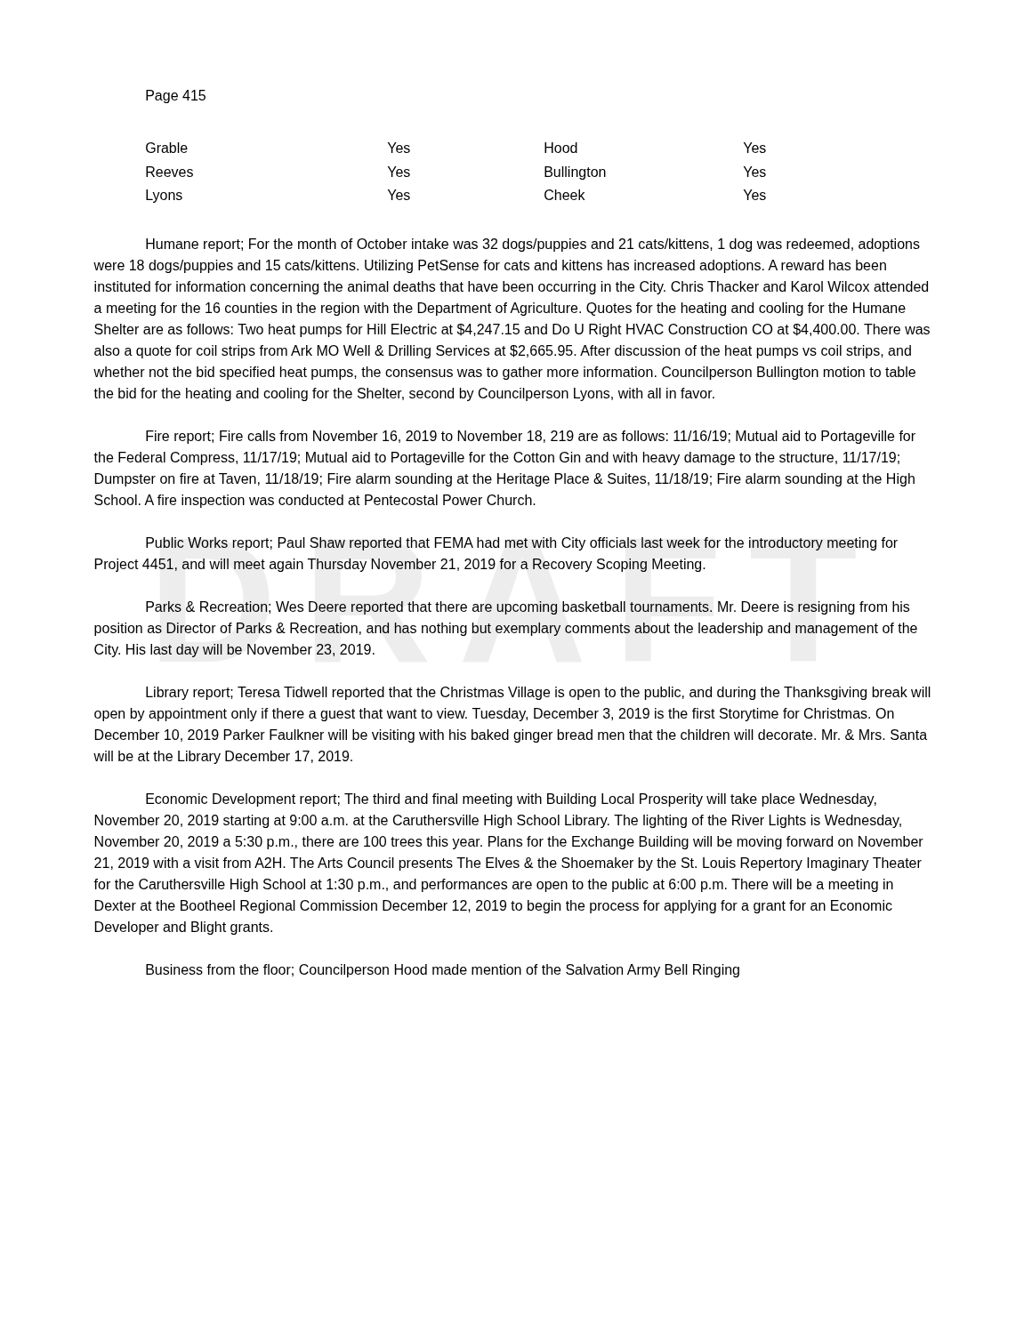DRAFT
Page 415
| Grable | Yes | Hood | Yes |
| Reeves | Yes | Bullington | Yes |
| Lyons | Yes | Cheek | Yes |
Humane report; For the month of October intake was 32 dogs/puppies and 21 cats/kittens, 1 dog was redeemed, adoptions were 18 dogs/puppies and 15 cats/kittens. Utilizing PetSense for cats and kittens has increased adoptions. A reward has been instituted for information concerning the animal deaths that have been occurring in the City. Chris Thacker and Karol Wilcox attended a meeting for the 16 counties in the region with the Department of Agriculture. Quotes for the heating and cooling for the Humane Shelter are as follows: Two heat pumps for Hill Electric at $4,247.15 and Do U Right HVAC Construction CO at $4,400.00. There was also a quote for coil strips from Ark MO Well & Drilling Services at $2,665.95. After discussion of the heat pumps vs coil strips, and whether not the bid specified heat pumps, the consensus was to gather more information. Councilperson Bullington motion to table the bid for the heating and cooling for the Shelter, second by Councilperson Lyons, with all in favor.
Fire report; Fire calls from November 16, 2019 to November 18, 219 are as follows: 11/16/19; Mutual aid to Portageville for the Federal Compress, 11/17/19; Mutual aid to Portageville for the Cotton Gin and with heavy damage to the structure, 11/17/19; Dumpster on fire at Taven, 11/18/19; Fire alarm sounding at the Heritage Place & Suites, 11/18/19; Fire alarm sounding at the High School. A fire inspection was conducted at Pentecostal Power Church.
Public Works report; Paul Shaw reported that FEMA had met with City officials last week for the introductory meeting for Project 4451, and will meet again Thursday November 21, 2019 for a Recovery Scoping Meeting.
Parks & Recreation; Wes Deere reported that there are upcoming basketball tournaments. Mr. Deere is resigning from his position as Director of Parks & Recreation, and has nothing but exemplary comments about the leadership and management of the City. His last day will be November 23, 2019.
Library report; Teresa Tidwell reported that the Christmas Village is open to the public, and during the Thanksgiving break will open by appointment only if there a guest that want to view. Tuesday, December 3, 2019 is the first Storytime for Christmas. On December 10, 2019 Parker Faulkner will be visiting with his baked ginger bread men that the children will decorate. Mr. & Mrs. Santa will be at the Library December 17, 2019.
Economic Development report; The third and final meeting with Building Local Prosperity will take place Wednesday, November 20, 2019 starting at 9:00 a.m. at the Caruthersville High School Library. The lighting of the River Lights is Wednesday, November 20, 2019 a 5:30 p.m., there are 100 trees this year. Plans for the Exchange Building will be moving forward on November 21, 2019 with a visit from A2H. The Arts Council presents The Elves & the Shoemaker by the St. Louis Repertory Imaginary Theater for the Caruthersville High School at 1:30 p.m., and performances are open to the public at 6:00 p.m. There will be a meeting in Dexter at the Bootheel Regional Commission December 12, 2019 to begin the process for applying for a grant for an Economic Developer and Blight grants.
Business from the floor; Councilperson Hood made mention of the Salvation Army Bell Ringing